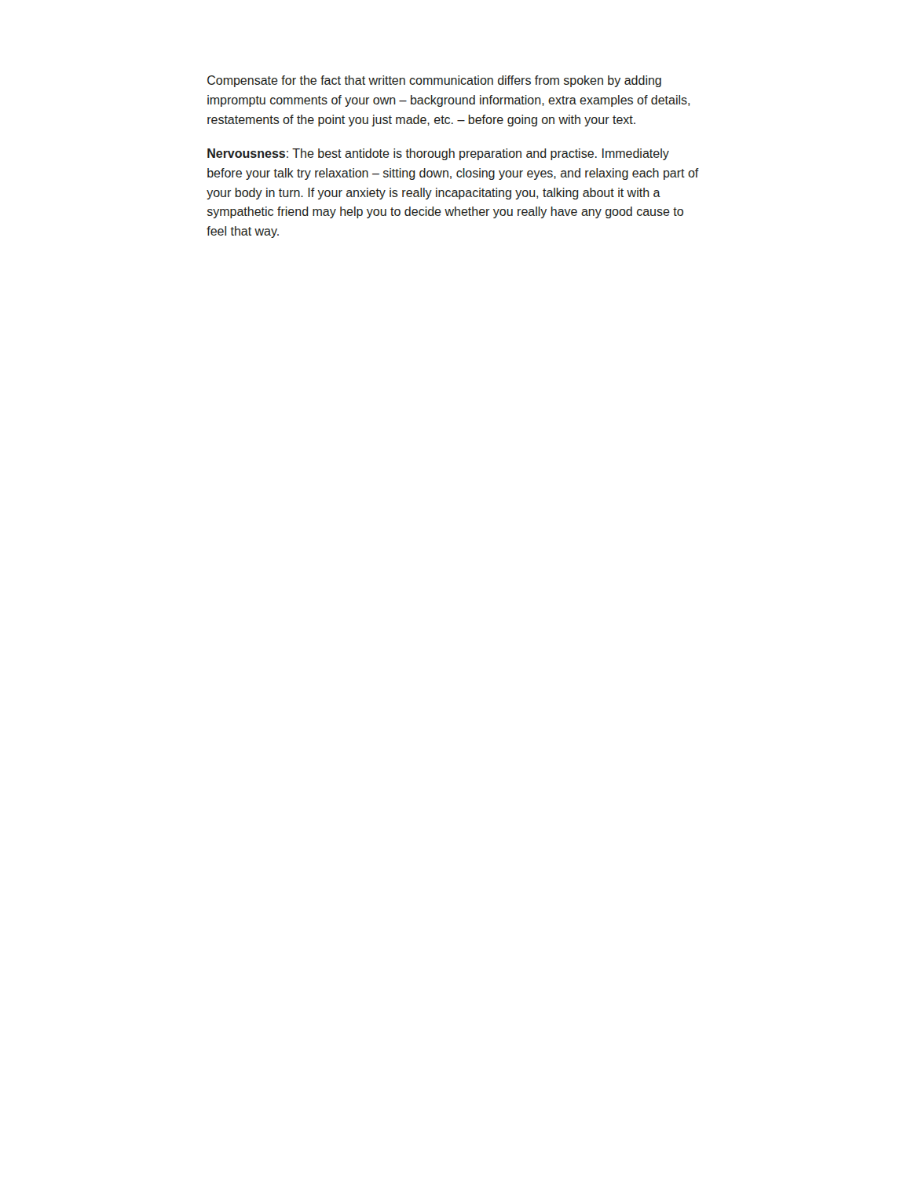Compensate for the fact that written communication differs from spoken by adding impromptu comments of your own – background information, extra examples of details, restatements of the point you just made, etc. – before going on with your text.
Nervousness: The best antidote is thorough preparation and practise. Immediately before your talk try relaxation – sitting down, closing your eyes, and relaxing each part of your body in turn. If your anxiety is really incapacitating you, talking about it with a sympathetic friend may help you to decide whether you really have any good cause to feel that way.